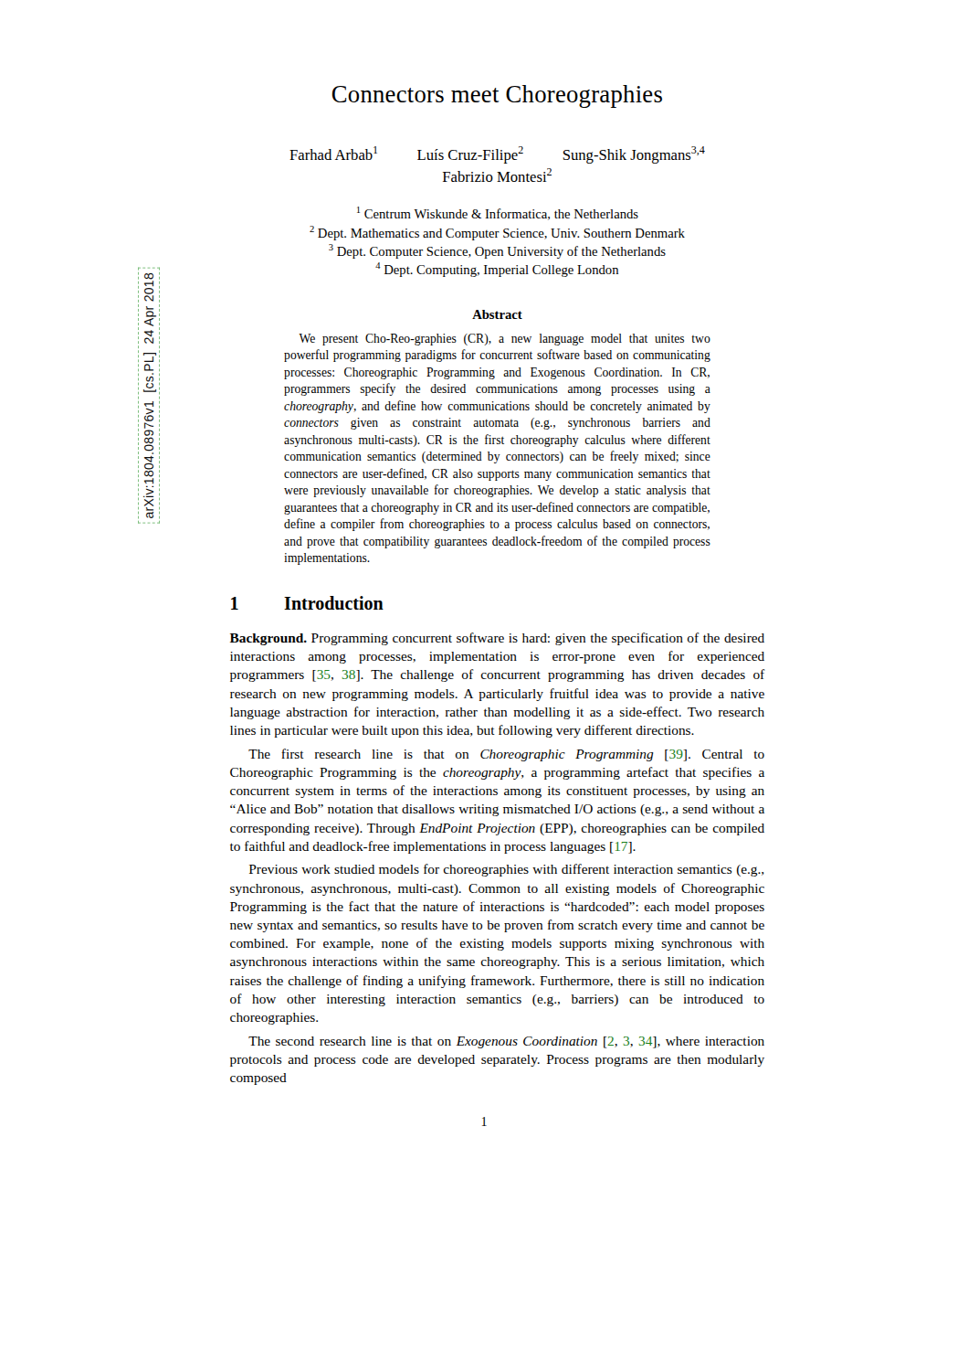arXiv:1804.08976v1 [cs.PL] 24 Apr 2018
Connectors meet Choreographies
Farhad Arbab1 Luís Cruz-Filipe2 Sung-Shik Jongmans3,4 Fabrizio Montesi2
1 Centrum Wiskunde & Informatica, the Netherlands
2 Dept. Mathematics and Computer Science, Univ. Southern Denmark
3 Dept. Computer Science, Open University of the Netherlands
4 Dept. Computing, Imperial College London
Abstract
We present Cho-Reo-graphies (CR), a new language model that unites two powerful programming paradigms for concurrent software based on communicating processes: Choreographic Programming and Exogenous Coordination. In CR, programmers specify the desired communications among processes using a choreography, and define how communications should be concretely animated by connectors given as constraint automata (e.g., synchronous barriers and asynchronous multi-casts). CR is the first choreography calculus where different communication semantics (determined by connectors) can be freely mixed; since connectors are user-defined, CR also supports many communication semantics that were previously unavailable for choreographies. We develop a static analysis that guarantees that a choreography in CR and its user-defined connectors are compatible, define a compiler from choreographies to a process calculus based on connectors, and prove that compatibility guarantees deadlock-freedom of the compiled process implementations.
1 Introduction
Background. Programming concurrent software is hard: given the specification of the desired interactions among processes, implementation is error-prone even for experienced programmers [35, 38]. The challenge of concurrent programming has driven decades of research on new programming models. A particularly fruitful idea was to provide a native language abstraction for interaction, rather than modelling it as a side-effect. Two research lines in particular were built upon this idea, but following very different directions.
The first research line is that on Choreographic Programming [39]. Central to Choreographic Programming is the choreography, a programming artefact that specifies a concurrent system in terms of the interactions among its constituent processes, by using an “Alice and Bob” notation that disallows writing mismatched I/O actions (e.g., a send without a corresponding receive). Through EndPoint Projection (EPP), choreographies can be compiled to faithful and deadlock-free implementations in process languages [17].
Previous work studied models for choreographies with different interaction semantics (e.g., synchronous, asynchronous, multi-cast). Common to all existing models of Choreographic Programming is the fact that the nature of interactions is “hardcoded”: each model proposes new syntax and semantics, so results have to be proven from scratch every time and cannot be combined. For example, none of the existing models supports mixing synchronous with asynchronous interactions within the same choreography. This is a serious limitation, which raises the challenge of finding a unifying framework. Furthermore, there is still no indication of how other interesting interaction semantics (e.g., barriers) can be introduced to choreographies.
The second research line is that on Exogenous Coordination [2, 3, 34], where interaction protocols and process code are developed separately. Process programs are then modularly composed
1